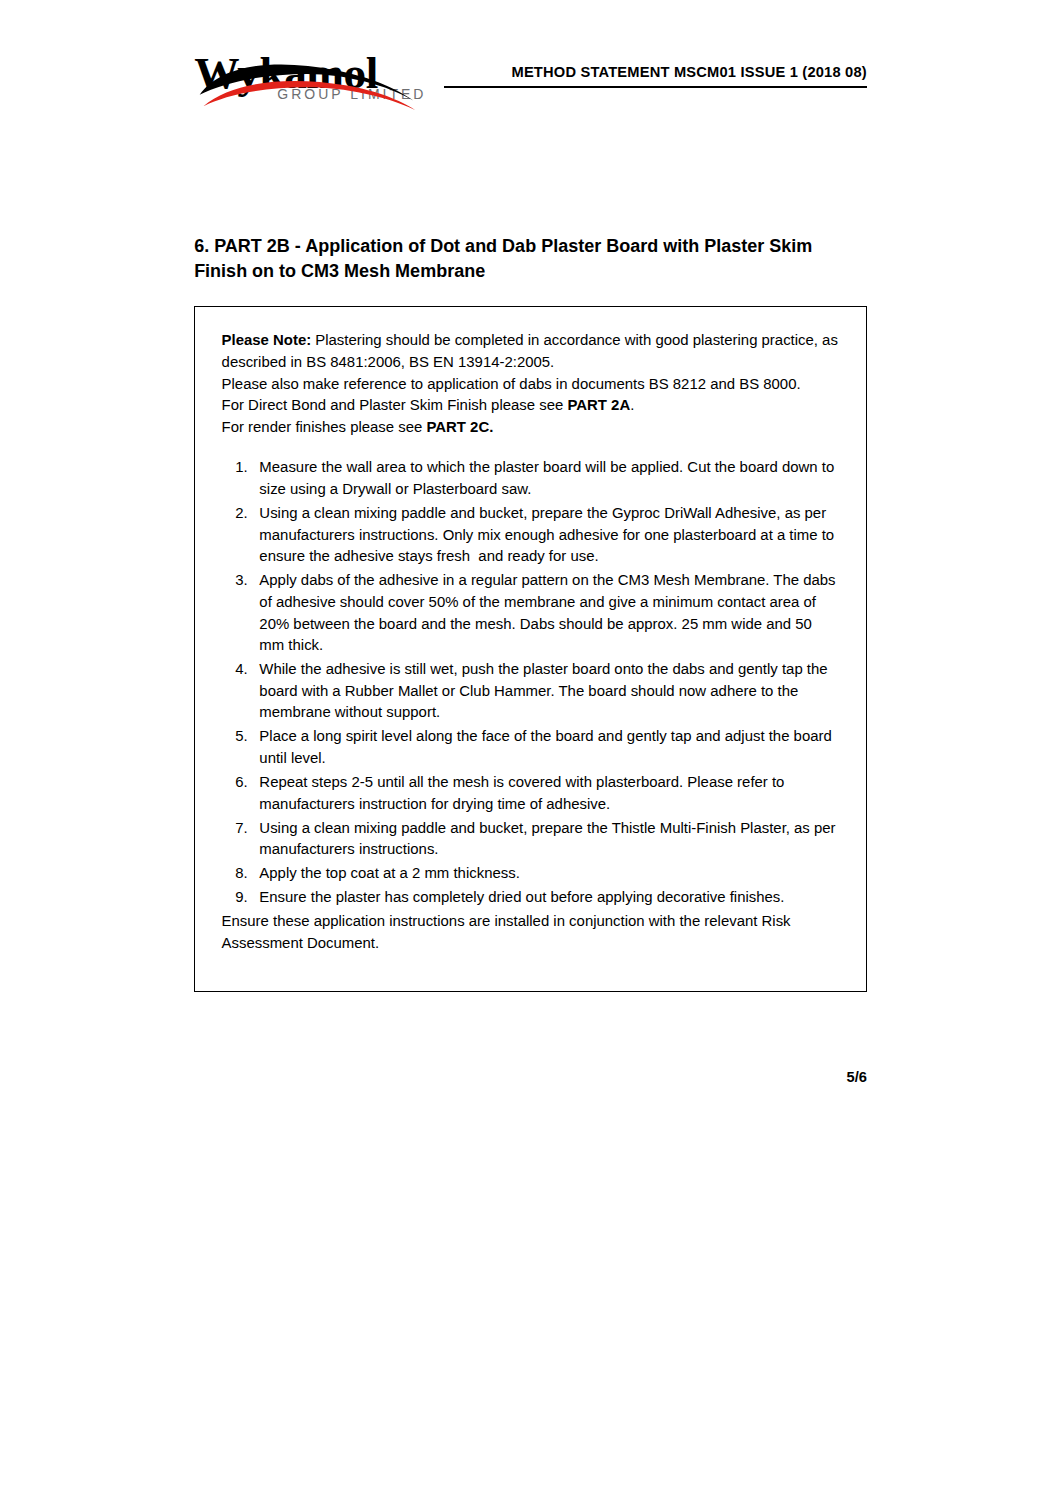Wykamol
GROUP LIMITED
METHOD STATEMENT MSCM01 ISSUE 1 (2018 08)
6. PART 2B - Application of Dot and Dab Plaster Board with Plaster Skim Finish on to CM3 Mesh Membrane
Please Note: Plastering should be completed in accordance with good plastering practice, as described in BS 8481:2006, BS EN 13914-2:2005.
Please also make reference to application of dabs in documents BS 8212 and BS 8000.
For Direct Bond and Plaster Skim Finish please see PART 2A.
For render finishes please see PART 2C.
Measure the wall area to which the plaster board will be applied. Cut the board down to size using a Drywall or Plasterboard saw.
Using a clean mixing paddle and bucket, prepare the Gyproc DriWall Adhesive, as per manufacturers instructions. Only mix enough adhesive for one plasterboard at a time to ensure the adhesive stays fresh and ready for use.
Apply dabs of the adhesive in a regular pattern on the CM3 Mesh Membrane. The dabs of adhesive should cover 50% of the membrane and give a minimum contact area of 20% between the board and the mesh. Dabs should be approx. 25 mm wide and 50 mm thick.
While the adhesive is still wet, push the plaster board onto the dabs and gently tap the board with a Rubber Mallet or Club Hammer. The board should now adhere to the membrane without support.
Place a long spirit level along the face of the board and gently tap and adjust the board until level.
Repeat steps 2-5 until all the mesh is covered with plasterboard. Please refer to manufacturers instruction for drying time of adhesive.
Using a clean mixing paddle and bucket, prepare the Thistle Multi-Finish Plaster, as per manufacturers instructions.
Apply the top coat at a 2 mm thickness.
Ensure the plaster has completely dried out before applying decorative finishes.
Ensure these application instructions are installed in conjunction with the relevant Risk Assessment Document.
5/6